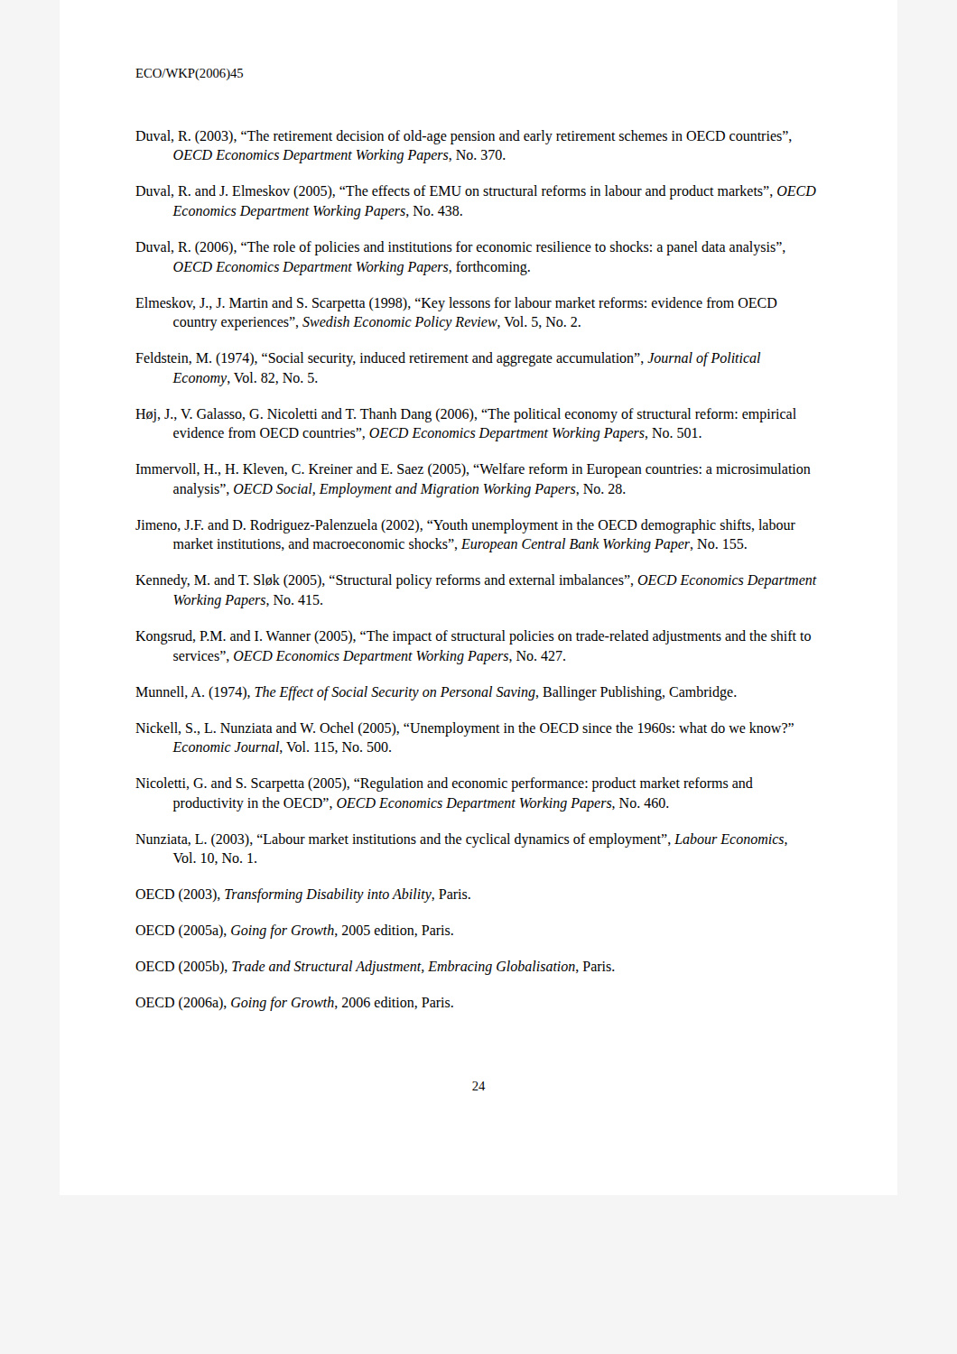ECO/WKP(2006)45
Duval, R. (2003), “The retirement decision of old-age pension and early retirement schemes in OECD countries”, OECD Economics Department Working Papers, No. 370.
Duval, R. and J. Elmeskov (2005), “The effects of EMU on structural reforms in labour and product markets”, OECD Economics Department Working Papers, No. 438.
Duval, R. (2006), “The role of policies and institutions for economic resilience to shocks: a panel data analysis”, OECD Economics Department Working Papers, forthcoming.
Elmeskov, J., J. Martin and S. Scarpetta (1998), “Key lessons for labour market reforms: evidence from OECD country experiences”, Swedish Economic Policy Review, Vol. 5, No. 2.
Feldstein, M. (1974), “Social security, induced retirement and aggregate accumulation”, Journal of Political Economy, Vol. 82, No. 5.
Høj, J., V. Galasso, G. Nicoletti and T. Thanh Dang (2006), “The political economy of structural reform: empirical evidence from OECD countries”, OECD Economics Department Working Papers, No. 501.
Immervoll, H., H. Kleven, C. Kreiner and E. Saez (2005), “Welfare reform in European countries: a microsimulation analysis”, OECD Social, Employment and Migration Working Papers, No. 28.
Jimeno, J.F. and D. Rodriguez-Palenzuela (2002), “Youth unemployment in the OECD demographic shifts, labour market institutions, and macroeconomic shocks”, European Central Bank Working Paper, No. 155.
Kennedy, M. and T. Sløk (2005), “Structural policy reforms and external imbalances”, OECD Economics Department Working Papers, No. 415.
Kongsrud, P.M. and I. Wanner (2005), “The impact of structural policies on trade-related adjustments and the shift to services”, OECD Economics Department Working Papers, No. 427.
Munnell, A. (1974), The Effect of Social Security on Personal Saving, Ballinger Publishing, Cambridge.
Nickell, S., L. Nunziata and W. Ochel (2005), “Unemployment in the OECD since the 1960s: what do we know?” Economic Journal, Vol. 115, No. 500.
Nicoletti, G. and S. Scarpetta (2005), “Regulation and economic performance: product market reforms and productivity in the OECD”, OECD Economics Department Working Papers, No. 460.
Nunziata, L. (2003), “Labour market institutions and the cyclical dynamics of employment”, Labour Economics, Vol. 10, No. 1.
OECD (2003), Transforming Disability into Ability, Paris.
OECD (2005a), Going for Growth, 2005 edition, Paris.
OECD (2005b), Trade and Structural Adjustment, Embracing Globalisation, Paris.
OECD (2006a), Going for Growth, 2006 edition, Paris.
24